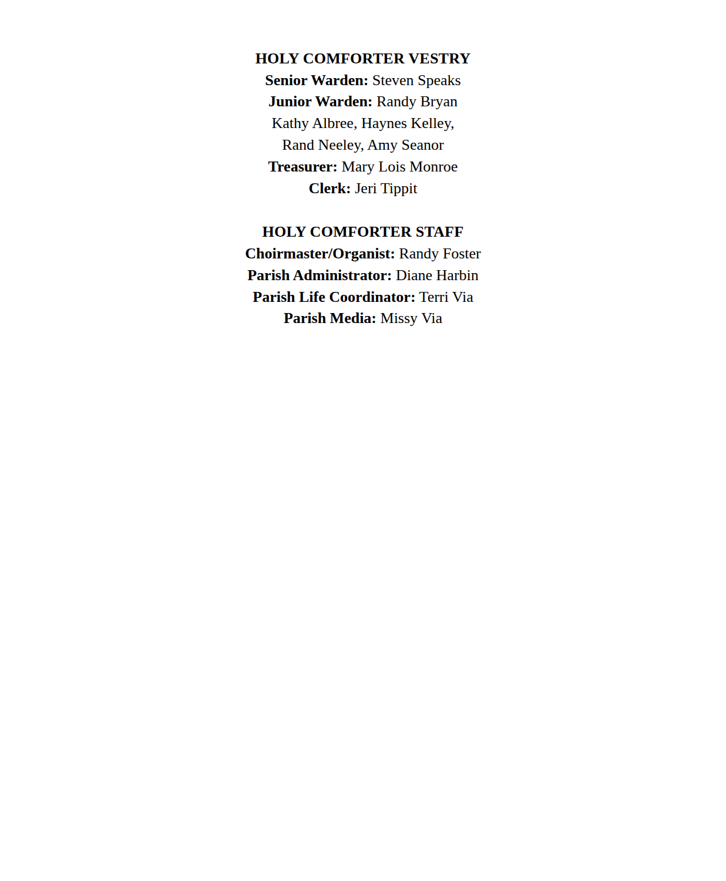HOLY COMFORTER VESTRY
Senior Warden: Steven Speaks
Junior Warden: Randy Bryan
Kathy Albree, Haynes Kelley,
Rand Neeley, Amy Seanor
Treasurer: Mary Lois Monroe
Clerk: Jeri Tippit
HOLY COMFORTER STAFF
Choirmaster/Organist: Randy Foster
Parish Administrator: Diane Harbin
Parish Life Coordinator: Terri Via
Parish Media: Missy Via